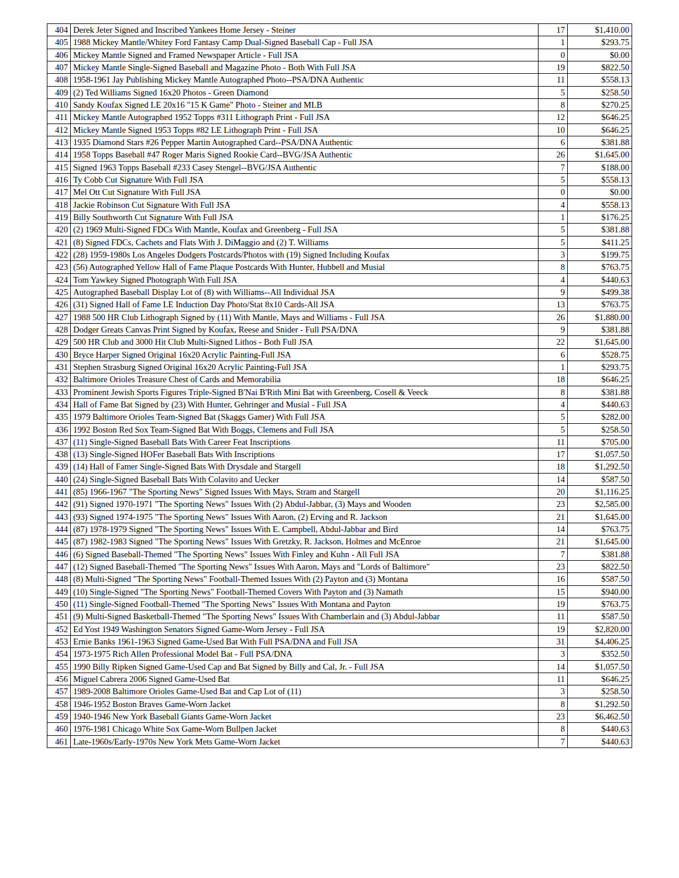| 404 | Derek Jeter Signed and Inscribed Yankees Home Jersey - Steiner | 17 | $1,410.00 |
| 405 | 1988 Mickey Mantle/Whitey Ford Fantasy Camp Dual-Signed Baseball Cap - Full JSA | 1 | $293.75 |
| 406 | Mickey Mantle Signed and Framed Newspaper Article - Full JSA | 0 | $0.00 |
| 407 | Mickey Mantle Single-Signed Baseball and Magazine Photo - Both With Full JSA | 19 | $822.50 |
| 408 | 1958-1961 Jay Publishing Mickey Mantle Autographed Photo--PSA/DNA Authentic | 11 | $558.13 |
| 409 | (2) Ted Williams Signed 16x20 Photos - Green Diamond | 5 | $258.50 |
| 410 | Sandy Koufax Signed LE 20x16 "15 K Game" Photo - Steiner and MLB | 8 | $270.25 |
| 411 | Mickey Mantle Autographed 1952 Topps #311 Lithograph Print - Full JSA | 12 | $646.25 |
| 412 | Mickey Mantle Signed 1953 Topps #82 LE Lithograph Print - Full JSA | 10 | $646.25 |
| 413 | 1935 Diamond Stars #26 Pepper Martin Autographed Card--PSA/DNA Authentic | 6 | $381.88 |
| 414 | 1958 Topps Baseball #47 Roger Maris Signed Rookie Card--BVG/JSA Authentic | 26 | $1,645.00 |
| 415 | Signed 1963 Topps Baseball #233 Casey Stengel--BVG/JSA Authentic | 7 | $188.00 |
| 416 | Ty Cobb Cut Signature With Full JSA | 5 | $558.13 |
| 417 | Mel Ott Cut Signature With Full JSA | 0 | $0.00 |
| 418 | Jackie Robinson Cut Signature With Full JSA | 4 | $558.13 |
| 419 | Billy Southworth Cut Signature With Full JSA | 1 | $176.25 |
| 420 | (2) 1969 Multi-Signed FDCs With Mantle, Koufax and Greenberg - Full JSA | 5 | $381.88 |
| 421 | (8) Signed FDCs, Cachets and Flats With J. DiMaggio and (2) T. Williams | 5 | $411.25 |
| 422 | (28) 1959-1980s Los Angeles Dodgers Postcards/Photos with (19) Signed Including Koufax | 3 | $199.75 |
| 423 | (56) Autographed Yellow Hall of Fame Plaque Postcards With Hunter, Hubbell and Musial | 8 | $763.75 |
| 424 | Tom Yawkey Signed Photograph With Full JSA | 4 | $440.63 |
| 425 | Autographed Baseball Display Lot of (8) with Williams--All Individual JSA | 9 | $499.38 |
| 426 | (31) Signed Hall of Fame LE Induction Day Photo/Stat 8x10 Cards-All JSA | 13 | $763.75 |
| 427 | 1988 500 HR Club Lithograph Signed by (11) With Mantle, Mays and Williams - Full JSA | 26 | $1,880.00 |
| 428 | Dodger Greats Canvas Print Signed by Koufax, Reese and Snider - Full PSA/DNA | 9 | $381.88 |
| 429 | 500 HR Club and 3000 Hit Club Multi-Signed Lithos - Both Full JSA | 22 | $1,645.00 |
| 430 | Bryce Harper Signed Original 16x20 Acrylic Painting-Full JSA | 6 | $528.75 |
| 431 | Stephen Strasburg Signed Original 16x20 Acrylic Painting-Full JSA | 1 | $293.75 |
| 432 | Baltimore Orioles Treasure Chest of Cards and Memorabilia | 18 | $646.25 |
| 433 | Prominent Jewish Sports Figures Triple-Signed B'Nai B'Rith Mini Bat with Greenberg, Cosell & Veeck | 8 | $381.88 |
| 434 | Hall of Fame Bat Signed by (23) With Hunter, Gehringer and Musial - Full JSA | 4 | $440.63 |
| 435 | 1979 Baltimore Orioles Team-Signed Bat (Skaggs Gamer) With Full JSA | 5 | $282.00 |
| 436 | 1992 Boston Red Sox Team-Signed Bat With Boggs, Clemens and Full JSA | 5 | $258.50 |
| 437 | (11) Single-Signed Baseball Bats With Career Feat Inscriptions | 11 | $705.00 |
| 438 | (13) Single-Signed HOFer Baseball Bats With Inscriptions | 17 | $1,057.50 |
| 439 | (14) Hall of Famer Single-Signed Bats With Drysdale and Stargell | 18 | $1,292.50 |
| 440 | (24) Single-Signed Baseball Bats With Colavito and Uecker | 14 | $587.50 |
| 441 | (85) 1966-1967 "The Sporting News" Signed Issues With Mays, Stram and Stargell | 20 | $1,116.25 |
| 442 | (91) Signed 1970-1971 "The Sporting News" Issues With (2) Abdul-Jabbar, (3) Mays and Wooden | 23 | $2,585.00 |
| 443 | (93) Signed 1974-1975 "The Sporting News" Issues With Aaron, (2) Erving and R. Jackson | 21 | $1,645.00 |
| 444 | (87) 1978-1979 Signed "The Sporting News" Issues With E. Campbell, Abdul-Jabbar and Bird | 14 | $763.75 |
| 445 | (87) 1982-1983 Signed "The Sporting News" Issues With Gretzky, R. Jackson, Holmes and McEnroe | 21 | $1,645.00 |
| 446 | (6) Signed Baseball-Themed "The Sporting News" Issues With Finley and Kuhn - All Full JSA | 7 | $381.88 |
| 447 | (12) Signed Baseball-Themed "The Sporting News" Issues With Aaron, Mays and "Lords of Baltimore" | 23 | $822.50 |
| 448 | (8) Multi-Signed "The Sporting News" Football-Themed Issues With (2) Payton and (3) Montana | 16 | $587.50 |
| 449 | (10) Single-Signed "The Sporting News" Football-Themed Covers With Payton and (3) Namath | 15 | $940.00 |
| 450 | (11) Single-Signed Football-Themed "The Sporting News" Issues With Montana and Payton | 19 | $763.75 |
| 451 | (9) Multi-Signed Basketball-Themed "The Sporting News" Issues With Chamberlain and (3) Abdul-Jabbar | 11 | $587.50 |
| 452 | Ed Yost 1949 Washington Senators Signed Game-Worn Jersey - Full JSA | 19 | $2,820.00 |
| 453 | Ernie Banks 1961-1963 Signed Game-Used Bat With Full PSA/DNA and Full JSA | 31 | $4,406.25 |
| 454 | 1973-1975 Rich Allen Professional Model Bat - Full PSA/DNA | 3 | $352.50 |
| 455 | 1990 Billy Ripken Signed Game-Used Cap and Bat Signed by Billy and Cal, Jr. - Full JSA | 14 | $1,057.50 |
| 456 | Miguel Cabrera 2006 Signed Game-Used Bat | 11 | $646.25 |
| 457 | 1989-2008 Baltimore Orioles Game-Used Bat and Cap Lot of (11) | 3 | $258.50 |
| 458 | 1946-1952 Boston Braves Game-Worn Jacket | 8 | $1,292.50 |
| 459 | 1940-1946 New York Baseball Giants Game-Worn Jacket | 23 | $6,462.50 |
| 460 | 1976-1981 Chicago White Sox Game-Worn Bullpen Jacket | 8 | $440.63 |
| 461 | Late-1960s/Early-1970s New York Mets Game-Worn Jacket | 7 | $440.63 |